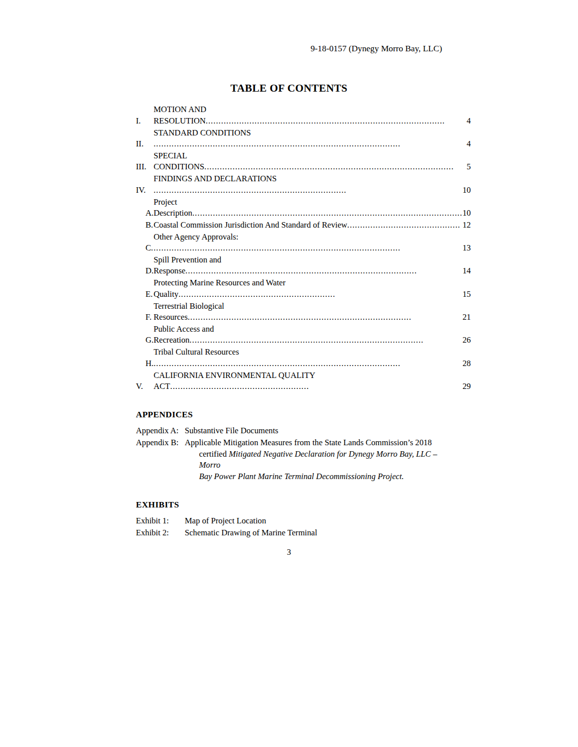9-18-0157 (Dynegy Morro Bay, LLC)
TABLE OF CONTENTS
| I. | MOTION AND RESOLUTION ............................................................................................. | 4 |
| II. | STANDARD CONDITIONS ................................................................................................ | 4 |
| III. | SPECIAL CONDITIONS ................................................................................................. | 5 |
| IV. | FINDINGS AND DECLARATIONS ........................................................................... | 10 |
| A. | Project Description ......................................................................................................... | 10 |
| B. | Coastal Commission Jurisdiction And Standard of Review ............................................ | 12 |
| C. | Other Agency Approvals: ................................................................................................ | 13 |
| D. | Spill Prevention and Response .......................................................................................... | 14 |
| E. | Protecting Marine Resources and Water Quality ............................................................. | 15 |
| F. | Terrestrial Biological Resources ....................................................................................... | 21 |
| G. | Public Access and Recreation ........................................................................................... | 26 |
| H. | Tribal Cultural Resources ................................................................................................ | 28 |
| V. | CALIFORNIA ENVIRONMENTAL QUALITY ACT ...................................................... | 29 |
APPENDICES
| Appendix A: | Substantive File Documents |
| Appendix B: | Applicable Mitigation Measures from the State Lands Commission’s 2018 certified Mitigated Negative Declaration for Dynegy Morro Bay, LLC – Morro Bay Power Plant Marine Terminal Decommissioning Project. |
EXHIBITS
| Exhibit 1: | Map of Project Location |
| Exhibit 2: | Schematic Drawing of Marine Terminal |
3